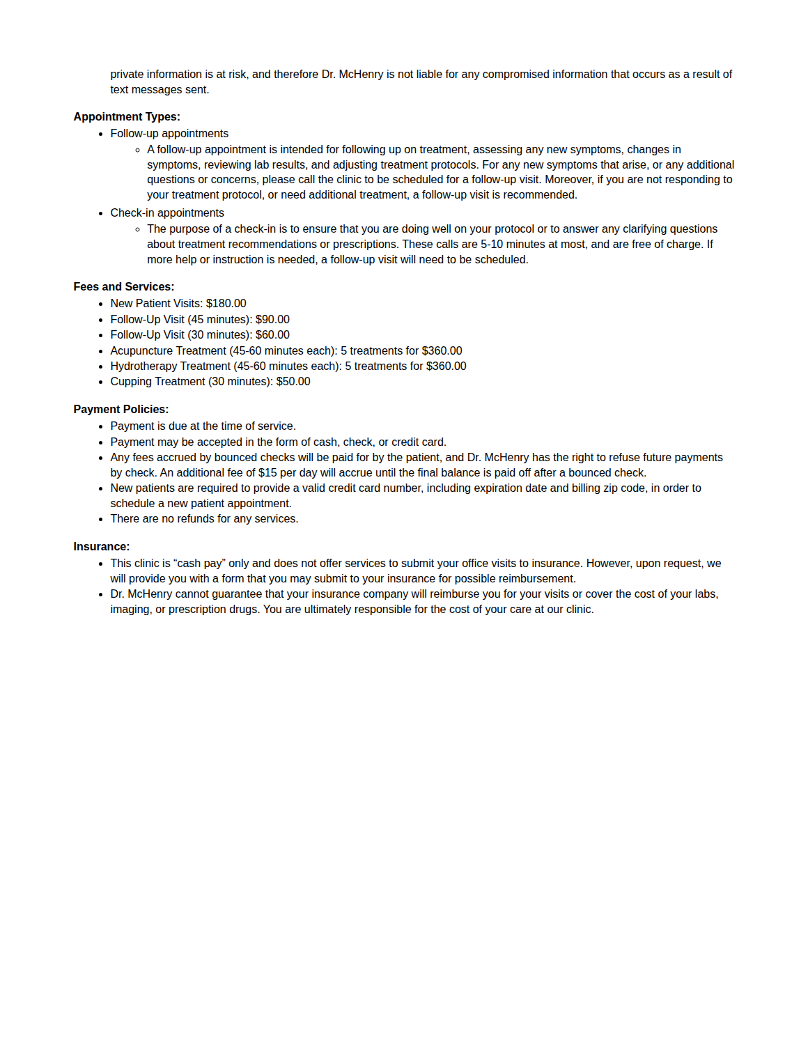private information is at risk, and therefore Dr. McHenry is not liable for any compromised information that occurs as a result of text messages sent.
Appointment Types:
Follow-up appointments
A follow-up appointment is intended for following up on treatment, assessing any new symptoms, changes in symptoms, reviewing lab results, and adjusting treatment protocols. For any new symptoms that arise, or any additional questions or concerns, please call the clinic to be scheduled for a follow-up visit. Moreover, if you are not responding to your treatment protocol, or need additional treatment, a follow-up visit is recommended.
Check-in appointments
The purpose of a check-in is to ensure that you are doing well on your protocol or to answer any clarifying questions about treatment recommendations or prescriptions. These calls are 5-10 minutes at most, and are free of charge. If more help or instruction is needed, a follow-up visit will need to be scheduled.
Fees and Services:
New Patient Visits: $180.00
Follow-Up Visit (45 minutes): $90.00
Follow-Up Visit (30 minutes): $60.00
Acupuncture Treatment (45-60 minutes each): 5 treatments for $360.00
Hydrotherapy Treatment (45-60 minutes each): 5 treatments for $360.00
Cupping Treatment (30 minutes): $50.00
Payment Policies:
Payment is due at the time of service.
Payment may be accepted in the form of cash, check, or credit card.
Any fees accrued by bounced checks will be paid for by the patient, and Dr. McHenry has the right to refuse future payments by check. An additional fee of $15 per day will accrue until the final balance is paid off after a bounced check.
New patients are required to provide a valid credit card number, including expiration date and billing zip code, in order to schedule a new patient appointment.
There are no refunds for any services.
Insurance:
This clinic is “cash pay” only and does not offer services to submit your office visits to insurance. However, upon request, we will provide you with a form that you may submit to your insurance for possible reimbursement.
Dr. McHenry cannot guarantee that your insurance company will reimburse you for your visits or cover the cost of your labs, imaging, or prescription drugs. You are ultimately responsible for the cost of your care at our clinic.